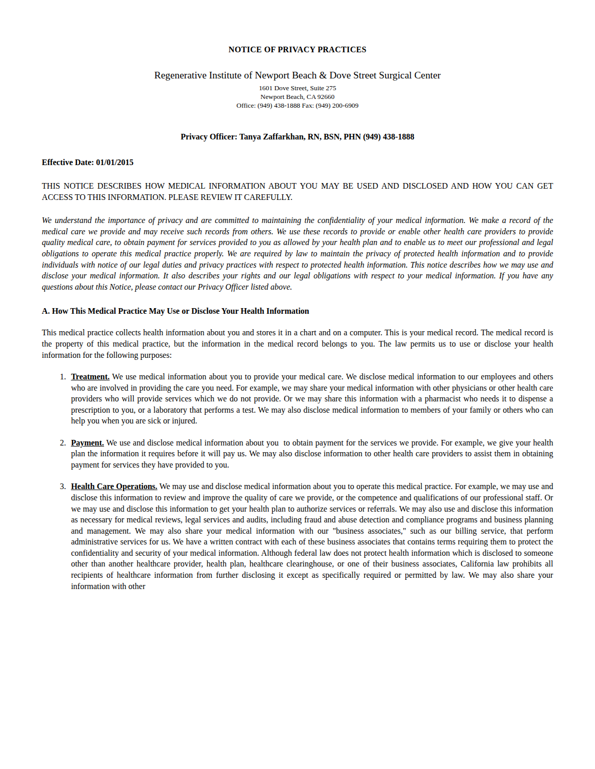NOTICE OF PRIVACY PRACTICES
Regenerative Institute of Newport Beach & Dove Street Surgical Center
1601 Dove Street, Suite 275
Newport Beach, CA 92660
Office: (949) 438-1888 Fax: (949) 200-6909
Privacy Officer: Tanya Zaffarkhan, RN, BSN, PHN (949) 438-1888
Effective Date: 01/01/2015
THIS NOTICE DESCRIBES HOW MEDICAL INFORMATION ABOUT YOU MAY BE USED AND DISCLOSED AND HOW YOU CAN GET ACCESS TO THIS INFORMATION. PLEASE REVIEW IT CAREFULLY.
We understand the importance of privacy and are committed to maintaining the confidentiality of your medical information. We make a record of the medical care we provide and may receive such records from others. We use these records to provide or enable other health care providers to provide quality medical care, to obtain payment for services provided to you as allowed by your health plan and to enable us to meet our professional and legal obligations to operate this medical practice properly. We are required by law to maintain the privacy of protected health information and to provide individuals with notice of our legal duties and privacy practices with respect to protected health information. This notice describes how we may use and disclose your medical information. It also describes your rights and our legal obligations with respect to your medical information. If you have any questions about this Notice, please contact our Privacy Officer listed above.
A. How This Medical Practice May Use or Disclose Your Health Information
This medical practice collects health information about you and stores it in a chart and on a computer. This is your medical record. The medical record is the property of this medical practice, but the information in the medical record belongs to you. The law permits us to use or disclose your health information for the following purposes:
Treatment. We use medical information about you to provide your medical care. We disclose medical information to our employees and others who are involved in providing the care you need. For example, we may share your medical information with other physicians or other health care providers who will provide services which we do not provide. Or we may share this information with a pharmacist who needs it to dispense a prescription to you, or a laboratory that performs a test. We may also disclose medical information to members of your family or others who can help you when you are sick or injured.
Payment. We use and disclose medical information about you to obtain payment for the services we provide. For example, we give your health plan the information it requires before it will pay us. We may also disclose information to other health care providers to assist them in obtaining payment for services they have provided to you.
Health Care Operations. We may use and disclose medical information about you to operate this medical practice. For example, we may use and disclose this information to review and improve the quality of care we provide, or the competence and qualifications of our professional staff. Or we may use and disclose this information to get your health plan to authorize services or referrals. We may also use and disclose this information as necessary for medical reviews, legal services and audits, including fraud and abuse detection and compliance programs and business planning and management. We may also share your medical information with our "business associates," such as our billing service, that perform administrative services for us. We have a written contract with each of these business associates that contains terms requiring them to protect the confidentiality and security of your medical information. Although federal law does not protect health information which is disclosed to someone other than another healthcare provider, health plan, healthcare clearinghouse, or one of their business associates, California law prohibits all recipients of healthcare information from further disclosing it except as specifically required or permitted by law. We may also share your information with other